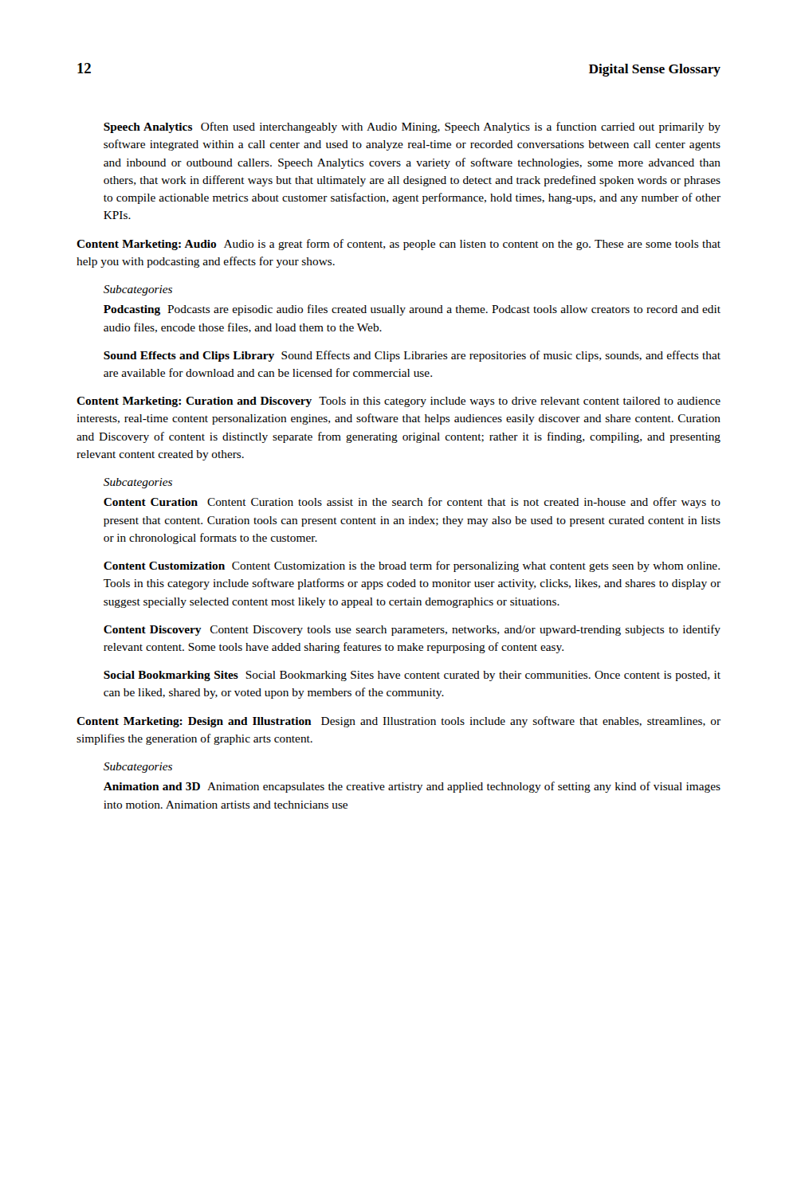12 Digital Sense Glossary
Speech Analytics Often used interchangeably with Audio Mining, Speech Analytics is a function carried out primarily by software integrated within a call center and used to analyze real-time or recorded conversations between call center agents and inbound or outbound callers. Speech Analytics covers a variety of software technologies, some more advanced than others, that work in different ways but that ultimately are all designed to detect and track predefined spoken words or phrases to compile actionable metrics about customer satisfaction, agent performance, hold times, hang-ups, and any number of other KPIs.
Content Marketing: Audio Audio is a great form of content, as people can listen to content on the go. These are some tools that help you with podcasting and effects for your shows.
Subcategories
Podcasting Podcasts are episodic audio files created usually around a theme. Podcast tools allow creators to record and edit audio files, encode those files, and load them to the Web.
Sound Effects and Clips Library Sound Effects and Clips Libraries are repositories of music clips, sounds, and effects that are available for download and can be licensed for commercial use.
Content Marketing: Curation and Discovery Tools in this category include ways to drive relevant content tailored to audience interests, real-time content personalization engines, and software that helps audiences easily discover and share content. Curation and Discovery of content is distinctly separate from generating original content; rather it is finding, compiling, and presenting relevant content created by others.
Subcategories
Content Curation Content Curation tools assist in the search for content that is not created in-house and offer ways to present that content. Curation tools can present content in an index; they may also be used to present curated content in lists or in chronological formats to the customer.
Content Customization Content Customization is the broad term for personalizing what content gets seen by whom online. Tools in this category include software platforms or apps coded to monitor user activity, clicks, likes, and shares to display or suggest specially selected content most likely to appeal to certain demographics or situations.
Content Discovery Content Discovery tools use search parameters, networks, and/or upward-trending subjects to identify relevant content. Some tools have added sharing features to make repurposing of content easy.
Social Bookmarking Sites Social Bookmarking Sites have content curated by their communities. Once content is posted, it can be liked, shared by, or voted upon by members of the community.
Content Marketing: Design and Illustration Design and Illustration tools include any software that enables, streamlines, or simplifies the generation of graphic arts content.
Subcategories
Animation and 3D Animation encapsulates the creative artistry and applied technology of setting any kind of visual images into motion. Animation artists and technicians use